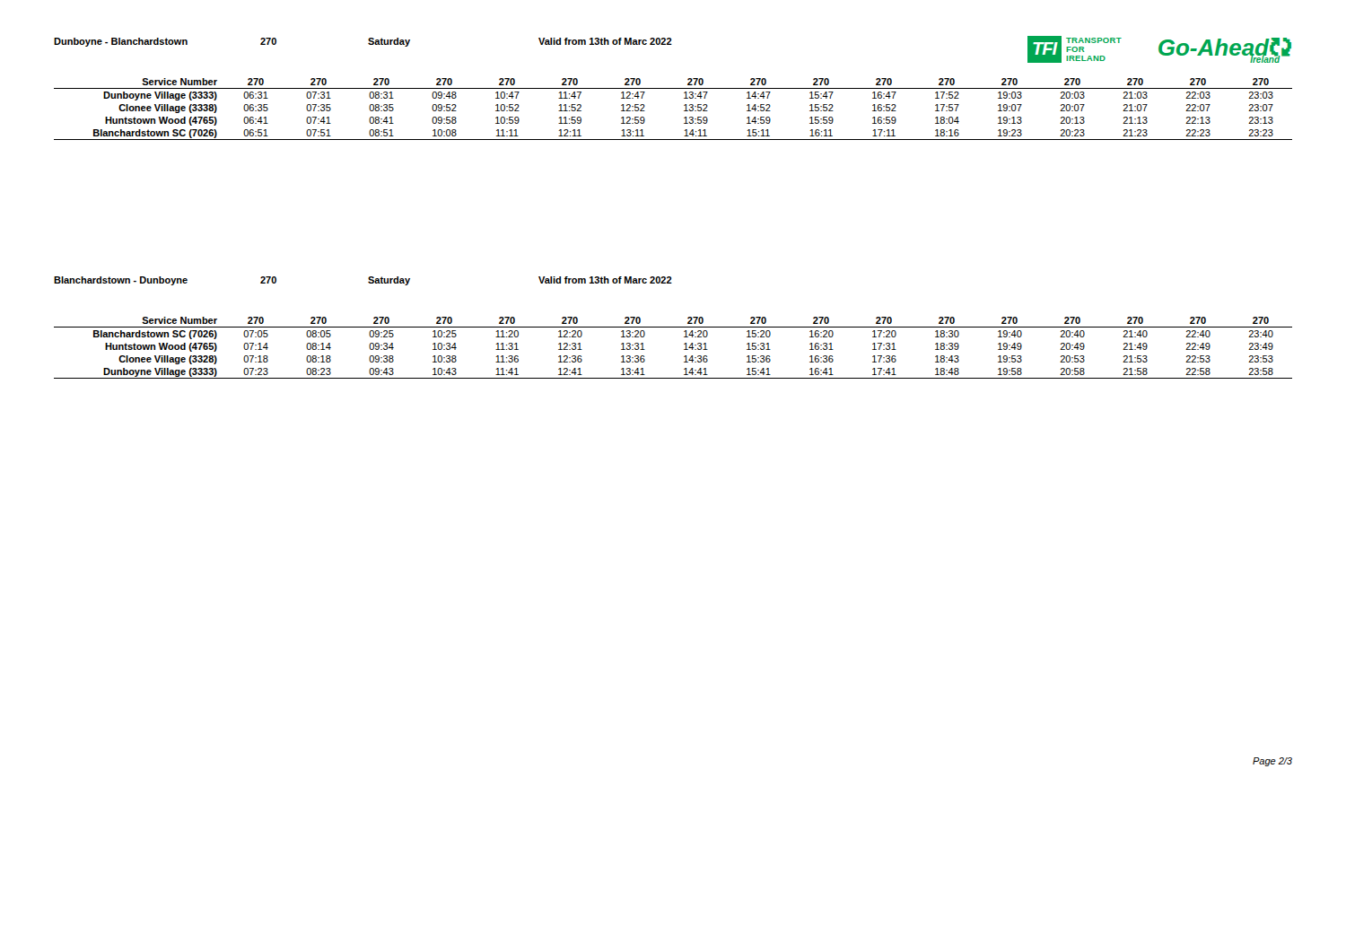TFI Transport For Ireland
Go-Ahead🗘 Ireland
Dunboyne - Blanchardstown 270 Saturday Valid from 13th of Marc 2022
| Service Number | 270 | 270 | 270 | 270 | 270 | 270 | 270 | 270 | 270 | 270 | 270 | 270 | 270 | 270 | 270 | 270 | 270 |
| --- | --- | --- | --- | --- | --- | --- | --- | --- | --- | --- | --- | --- | --- | --- | --- | --- | --- |
| Dunboyne Village (3333) | 06:31 | 07:31 | 08:31 | 09:48 | 10:47 | 11:47 | 12:47 | 13:47 | 14:47 | 15:47 | 16:47 | 17:52 | 19:03 | 20:03 | 21:03 | 22:03 | 23:03 |
| Clonee Village (3338) | 06:35 | 07:35 | 08:35 | 09:52 | 10:52 | 11:52 | 12:52 | 13:52 | 14:52 | 15:52 | 16:52 | 17:57 | 19:07 | 20:07 | 21:07 | 22:07 | 23:07 |
| Huntstown Wood (4765) | 06:41 | 07:41 | 08:41 | 09:58 | 10:59 | 11:59 | 12:59 | 13:59 | 14:59 | 15:59 | 16:59 | 18:04 | 19:13 | 20:13 | 21:13 | 22:13 | 23:13 |
| Blanchardstown SC (7026) | 06:51 | 07:51 | 08:51 | 10:08 | 11:11 | 12:11 | 13:11 | 14:11 | 15:11 | 16:11 | 17:11 | 18:16 | 19:23 | 20:23 | 21:23 | 22:23 | 23:23 |
Blanchardstown - Dunboyne 270 Saturday Valid from 13th of Marc 2022
| Service Number | 270 | 270 | 270 | 270 | 270 | 270 | 270 | 270 | 270 | 270 | 270 | 270 | 270 | 270 | 270 | 270 | 270 |
| --- | --- | --- | --- | --- | --- | --- | --- | --- | --- | --- | --- | --- | --- | --- | --- | --- | --- |
| Blanchardstown SC (7026) | 07:05 | 08:05 | 09:25 | 10:25 | 11:20 | 12:20 | 13:20 | 14:20 | 15:20 | 16:20 | 17:20 | 18:30 | 19:40 | 20:40 | 21:40 | 22:40 | 23:40 |
| Huntstown Wood (4765) | 07:14 | 08:14 | 09:34 | 10:34 | 11:31 | 12:31 | 13:31 | 14:31 | 15:31 | 16:31 | 17:31 | 18:39 | 19:49 | 20:49 | 21:49 | 22:49 | 23:49 |
| Clonee Village (3328) | 07:18 | 08:18 | 09:38 | 10:38 | 11:36 | 12:36 | 13:36 | 14:36 | 15:36 | 16:36 | 17:36 | 18:43 | 19:53 | 20:53 | 21:53 | 22:53 | 23:53 |
| Dunboyne Village (3333) | 07:23 | 08:23 | 09:43 | 10:43 | 11:41 | 12:41 | 13:41 | 14:41 | 15:41 | 16:41 | 17:41 | 18:48 | 19:58 | 20:58 | 21:58 | 22:58 | 23:58 |
Page 2/3